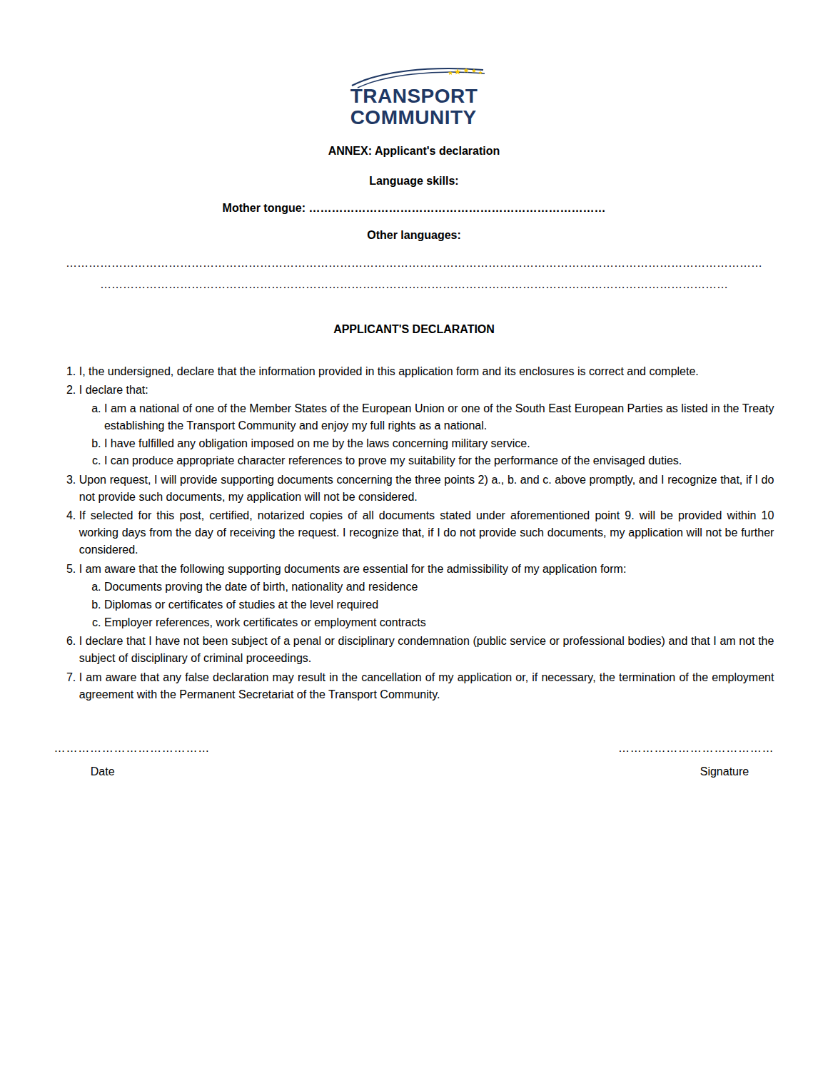TRANSPORT COMMUNITY
ANNEX: Applicant's declaration
Language skills:
Mother tongue: ……………………………………………………………………
Other languages:
…………………………………………………………………………………………………………………………………………………………………
…………………………………………………………………………………………………………………………………………………
APPLICANT'S DECLARATION
I, the undersigned, declare that the information provided in this application form and its enclosures is correct and complete.
I declare that:
I am a national of one of the Member States of the European Union or one of the South East European Parties as listed in the Treaty establishing the Transport Community and enjoy my full rights as a national.
I have fulfilled any obligation imposed on me by the laws concerning military service.
I can produce appropriate character references to prove my suitability for the performance of the envisaged duties.
Upon request, I will provide supporting documents concerning the three points 2) a., b. and c. above promptly, and I recognize that, if I do not provide such documents, my application will not be considered.
If selected for this post, certified, notarized copies of all documents stated under aforementioned point 9. will be provided within 10 working days from the day of receiving the request. I recognize that, if I do not provide such documents, my application will not be further considered.
I am aware that the following supporting documents are essential for the admissibility of my application form:
Documents proving the date of birth, nationality and residence
Diplomas or certificates of studies at the level required
Employer references, work certificates or employment contracts
I declare that I have not been subject of a penal or disciplinary condemnation (public service or professional bodies) and that I am not the subject of disciplinary of criminal proceedings.
I am aware that any false declaration may result in the cancellation of my application or, if necessary, the termination of the employment agreement with the Permanent Secretariat of the Transport Community.
…………………………………
Date
…………………………………
Signature